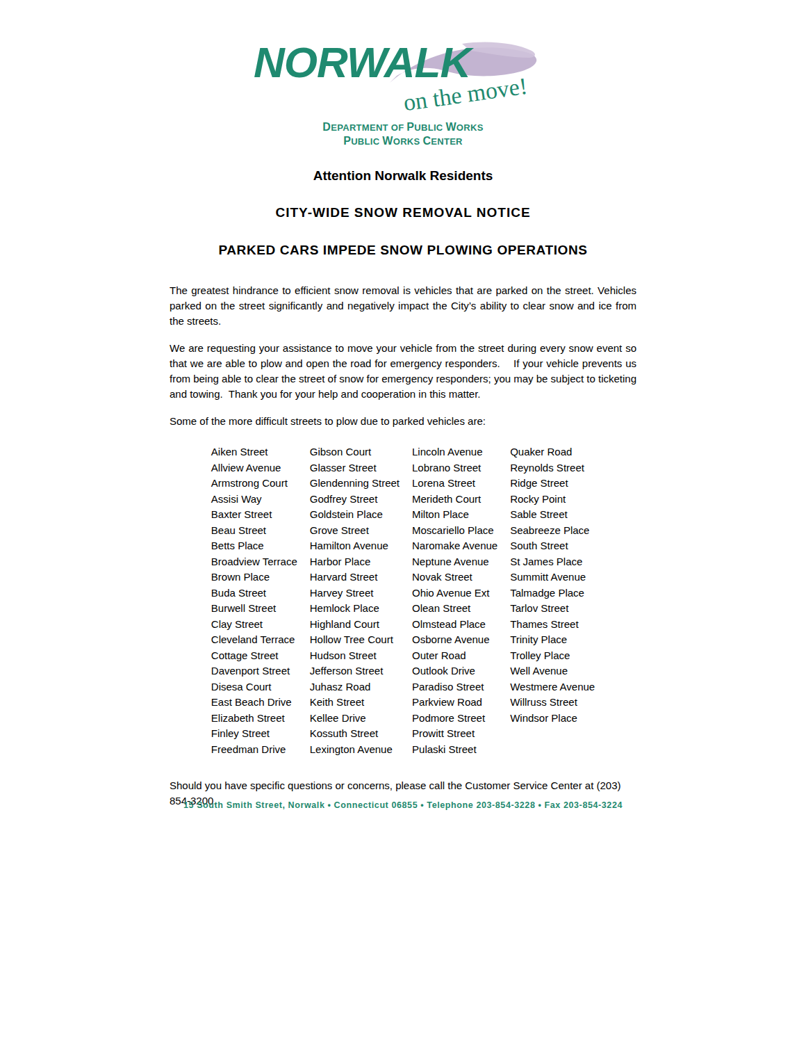NORWALK
on the move!
DEPARTMENT OF PUBLIC WORKS
PUBLIC WORKS CENTER
Attention Norwalk Residents
CITY-WIDE SNOW REMOVAL NOTICE
PARKED CARS IMPEDE SNOW PLOWING OPERATIONS
The greatest hindrance to efficient snow removal is vehicles that are parked on the street. Vehicles parked on the street significantly and negatively impact the City’s ability to clear snow and ice from the streets.
We are requesting your assistance to move your vehicle from the street during every snow event so that we are able to plow and open the road for emergency responders. If your vehicle prevents us from being able to clear the street of snow for emergency responders; you may be subject to ticketing and towing. Thank you for your help and cooperation in this matter.
Some of the more difficult streets to plow due to parked vehicles are:
| Aiken Street | Gibson Court | Lincoln Avenue | Quaker Road |
| Allview Avenue | Glasser Street | Lobrano Street | Reynolds Street |
| Armstrong Court | Glendenning Street | Lorena Street | Ridge Street |
| Assisi Way | Godfrey Street | Merideth Court | Rocky Point |
| Baxter Street | Goldstein Place | Milton Place | Sable Street |
| Beau Street | Grove Street | Moscariello Place | Seabreeze Place |
| Betts Place | Hamilton Avenue | Naromake Avenue | South Street |
| Broadview Terrace | Harbor Place | Neptune Avenue | St James Place |
| Brown Place | Harvard Street | Novak Street | Summitt Avenue |
| Buda Street | Harvey Street | Ohio Avenue Ext | Talmadge Place |
| Burwell Street | Hemlock Place | Olean Street | Tarlov Street |
| Clay Street | Highland Court | Olmstead Place | Thames Street |
| Cleveland Terrace | Hollow Tree Court | Osborne Avenue | Trinity Place |
| Cottage Street | Hudson Street | Outer Road | Trolley Place |
| Davenport Street | Jefferson Street | Outlook Drive | Well Avenue |
| Disesa Court | Juhasz Road | Paradiso Street | Westmere Avenue |
| East Beach Drive | Keith Street | Parkview Road | Willruss Street |
| Elizabeth Street | Kellee Drive | Podmore Street | Windsor Place |
| Finley Street | Kossuth Street | Prowitt Street | |
| Freedman Drive | Lexington Avenue | Pulaski Street | |
Should you have specific questions or concerns, please call the Customer Service Center at (203) 854-3200.
15 South Smith Street, Norwalk • Connecticut 06855 • Telephone 203-854-3228 • Fax 203-854-3224